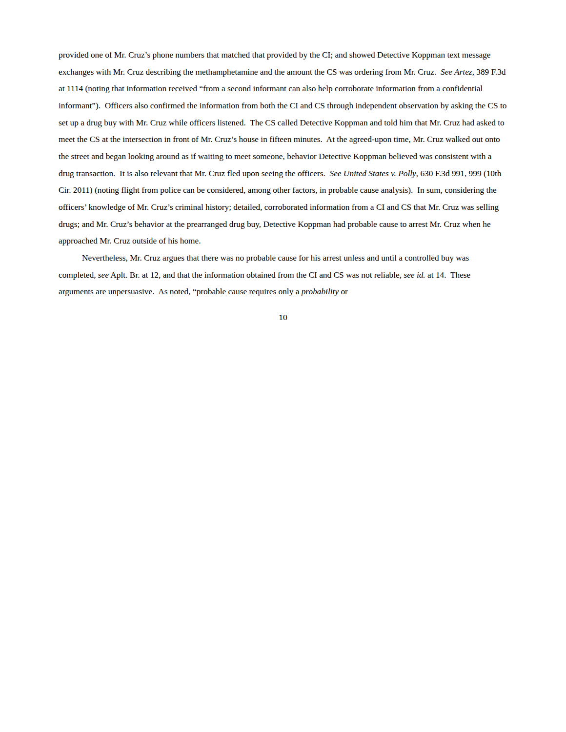provided one of Mr. Cruz’s phone numbers that matched that provided by the CI; and showed Detective Koppman text message exchanges with Mr. Cruz describing the methamphetamine and the amount the CS was ordering from Mr. Cruz. See Artez, 389 F.3d at 1114 (noting that information received “from a second informant can also help corroborate information from a confidential informant”). Officers also confirmed the information from both the CI and CS through independent observation by asking the CS to set up a drug buy with Mr. Cruz while officers listened. The CS called Detective Koppman and told him that Mr. Cruz had asked to meet the CS at the intersection in front of Mr. Cruz’s house in fifteen minutes. At the agreed-upon time, Mr. Cruz walked out onto the street and began looking around as if waiting to meet someone, behavior Detective Koppman believed was consistent with a drug transaction. It is also relevant that Mr. Cruz fled upon seeing the officers. See United States v. Polly, 630 F.3d 991, 999 (10th Cir. 2011) (noting flight from police can be considered, among other factors, in probable cause analysis). In sum, considering the officers’ knowledge of Mr. Cruz’s criminal history; detailed, corroborated information from a CI and CS that Mr. Cruz was selling drugs; and Mr. Cruz’s behavior at the prearranged drug buy, Detective Koppman had probable cause to arrest Mr. Cruz when he approached Mr. Cruz outside of his home.
Nevertheless, Mr. Cruz argues that there was no probable cause for his arrest unless and until a controlled buy was completed, see Aplt. Br. at 12, and that the information obtained from the CI and CS was not reliable, see id. at 14. These arguments are unpersuasive. As noted, “probable cause requires only a probability or
10